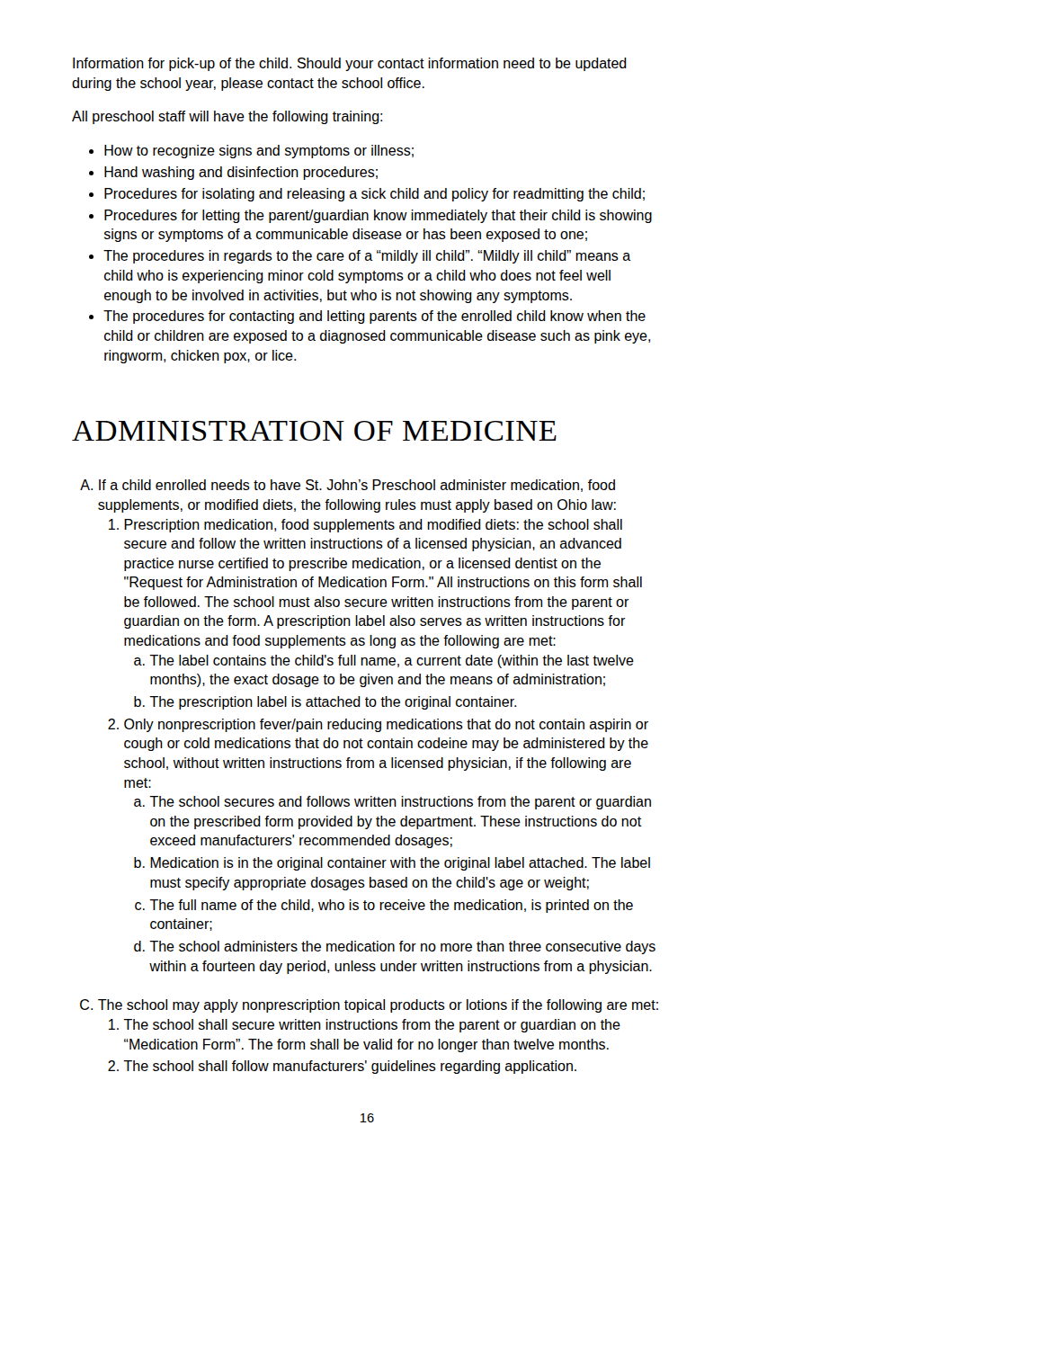Information for pick-up of the child. Should your contact information need to be updated during the school year, please contact the school office.
All preschool staff will have the following training:
How to recognize signs and symptoms or illness;
Hand washing and disinfection procedures;
Procedures for isolating and releasing a sick child and policy for readmitting the child;
Procedures for letting the parent/guardian know immediately that their child is showing signs or symptoms of a communicable disease or has been exposed to one;
The procedures in regards to the care of a “mildly ill child”. “Mildly ill child” means a child who is experiencing minor cold symptoms or a child who does not feel well enough to be involved in activities, but who is not showing any symptoms.
The procedures for contacting and letting parents of the enrolled child know when the child or children are exposed to a diagnosed communicable disease such as pink eye, ringworm, chicken pox, or lice.
ADMINISTRATION OF MEDICINE
If a child enrolled needs to have St. John’s Preschool administer medication, food supplements, or modified diets, the following rules must apply based on Ohio law:
Prescription medication, food supplements and modified diets: the school shall secure and follow the written instructions of a licensed physician, an advanced practice nurse certified to prescribe medication, or a licensed dentist on the "Request for Administration of Medication Form." All instructions on this form shall be followed. The school must also secure written instructions from the parent or guardian on the form. A prescription label also serves as written instructions for medications and food supplements as long as the following are met:
The label contains the child's full name, a current date (within the last twelve months), the exact dosage to be given and the means of administration;
The prescription label is attached to the original container.
Only nonprescription fever/pain reducing medications that do not contain aspirin or cough or cold medications that do not contain codeine may be administered by the school, without written instructions from a licensed physician, if the following are met:
The school secures and follows written instructions from the parent or guardian on the prescribed form provided by the department. These instructions do not exceed manufacturers' recommended dosages;
Medication is in the original container with the original label attached. The label must specify appropriate dosages based on the child's age or weight;
The full name of the child, who is to receive the medication, is printed on the container;
The school administers the medication for no more than three consecutive days within a fourteen day period, unless under written instructions from a physician.
The school may apply nonprescription topical products or lotions if the following are met:
The school shall secure written instructions from the parent or guardian on the “Medication Form”. The form shall be valid for no longer than twelve months.
The school shall follow manufacturers' guidelines regarding application.
16